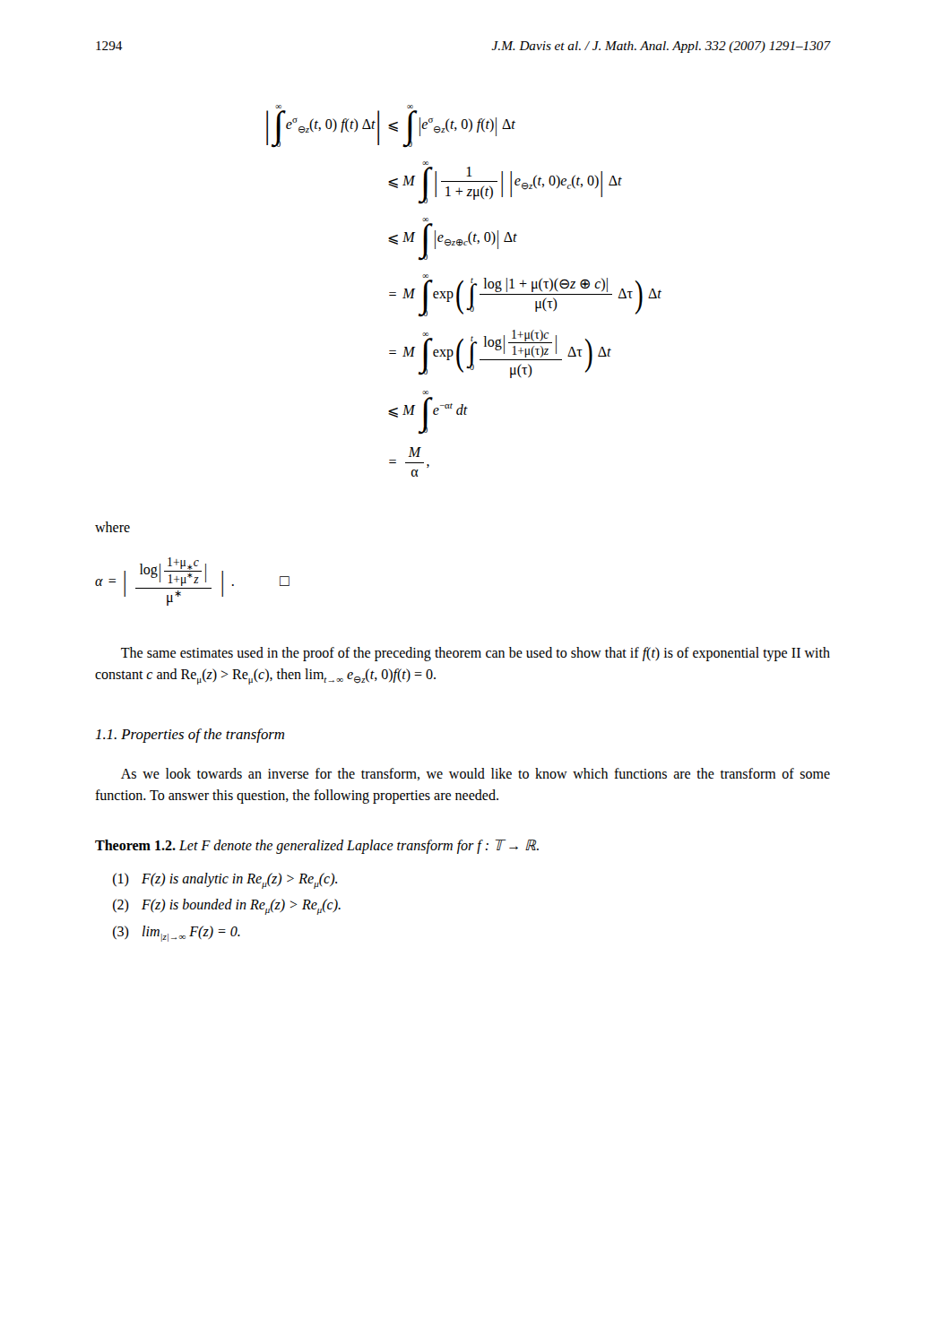1294 J.M. Davis et al. / J. Math. Anal. Appl. 332 (2007) 1291–1307
| / ∞ ∫ 0 e σ ⊖ z ( t , 0) f ( t ) Δ t / | ⩽ | ∞ ∫ 0 / e σ ⊖ z ( t , 0) f ( t ) / Δ t |
| | ⩽ | M ∞ ∫ 0 / 1 1 + z μ( t ) / / e ⊖ z ( t , 0) e c ( t , 0) / Δ t |
| | ⩽ | M ∞ ∫ 0 / e ⊖ z ⊕ c ( t , 0) / Δ t |
| | = | M ∞ ∫ 0 exp ( t ∫ 0 log /1 + μ(τ)(⊖ z ⊕ c )/ μ(τ) Δτ ) Δ t |
| | = | M ∞ ∫ 0 exp ( t ∫ 0 log / 1+μ(τ) c 1+μ(τ) z / μ(τ) Δτ ) Δ t |
| | ⩽ | M ∞ ∫ 0 e −α t dt |
| | = | M α , |
where
α = |log|1+μ∗c 1+μ∗z|μ∗|. □
The same estimates used in the proof of the preceding theorem can be used to show that if f(t) is of exponential type II with constant c and Reμ(z) > Reμ(c), then limt→∞ e⊖z(t, 0)f(t) = 0.
1.1. Properties of the transform
As we look towards an inverse for the transform, we would like to know which functions are the transform of some function. To answer this question, the following properties are needed.
Theorem 1.2. Let F denote the generalized Laplace transform for f : 𝕋 → ℝ.
(1) F(z) is analytic in Reμ(z) > Reμ(c).
(2) F(z) is bounded in Reμ(z) > Reμ(c).
(3) lim|z|→∞ F(z) = 0.